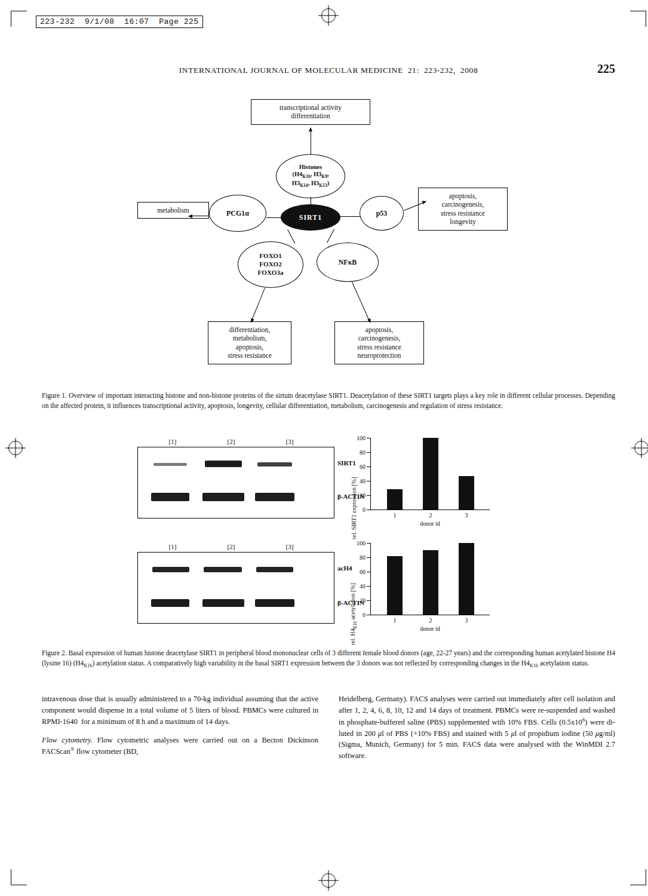223-232 9/1/08 16:07 Page 225
INTERNATIONAL JOURNAL OF MOLECULAR MEDICINE 21: 223-232, 2008 225
transcriptional activity
differentiation
Histones
(H4K16, H3K9,
H3K14, H3K13)
SIRT1
PCG1α
p53
metabolism
apoptosis,
carcinogenesis,
stress resistance
longevity
FOXO1
FOXO2
FOXO3a
NFκB
differentiation,
metabolism,
apoptosis,
stress resistance
apoptosis,
carcinogenesis,
stress resistance
neuroprotection
Figure 1. Overview of important interacting histone and non-histone proteins of the sirtuin deacetylase SIRT1. Deacetylation of these SIRT1 targets plays a key role in different cellular processes. Depending on the affected protein, it influences transcriptional activity, apoptosis, longevity, cellular differentiation, metabolism, carcinogenesis and regulation of stress resistance.
[1][2][3]
SIRT1
β-ACTIN
rel. SIRT1 expression [%]
100
80
60
40
20
0
1
2
3
donor id
[1][2][3]
acH4
β-ACTIN
rel. H4K16 acetylation [%]
100
80
60
40
20
0
1
2
3
donor id
Figure 2. Basal expression of human histone deacetylase SIRT1 in peripheral blood mononuclear cells of 3 different female blood donors (age, 22-27 years) and the corresponding human acetylated histone H4 (lysine 16) (H4K16) acetylation status. A comparatively high variability in the basal SIRT1 expression between the 3 donors was not reflected by corresponding changes in the H4K16 acetylation status.
intravenous dose that is usually administered to a 70-kg individual assuming that the active component would dispense in a total volume of 5 liters of blood. PBMCs were cultured in RPMI-1640 for a minimum of 8 h and a maximum of 14 days.
Flow cytometry. Flow cytometric analyses were carried out on a Becton Dickinson FACScan® flow cytometer (BD,
Heidelberg, Germany). FACS analyses were carried out immediately after cell isolation and after 1, 2, 4, 6, 8, 10, 12 and 14 days of treatment. PBMCs were re-suspended and washed in phosphate-buffered saline (PBS) supplemented with 10% FBS. Cells (0.5x106) were diluted in 200 μl of PBS (+10% FBS) and stained with 5 μl of propidium iodine (50 μg/ml) (Sigma, Munich, Germany) for 5 min. FACS data were analysed with the WinMDI 2.7 software.